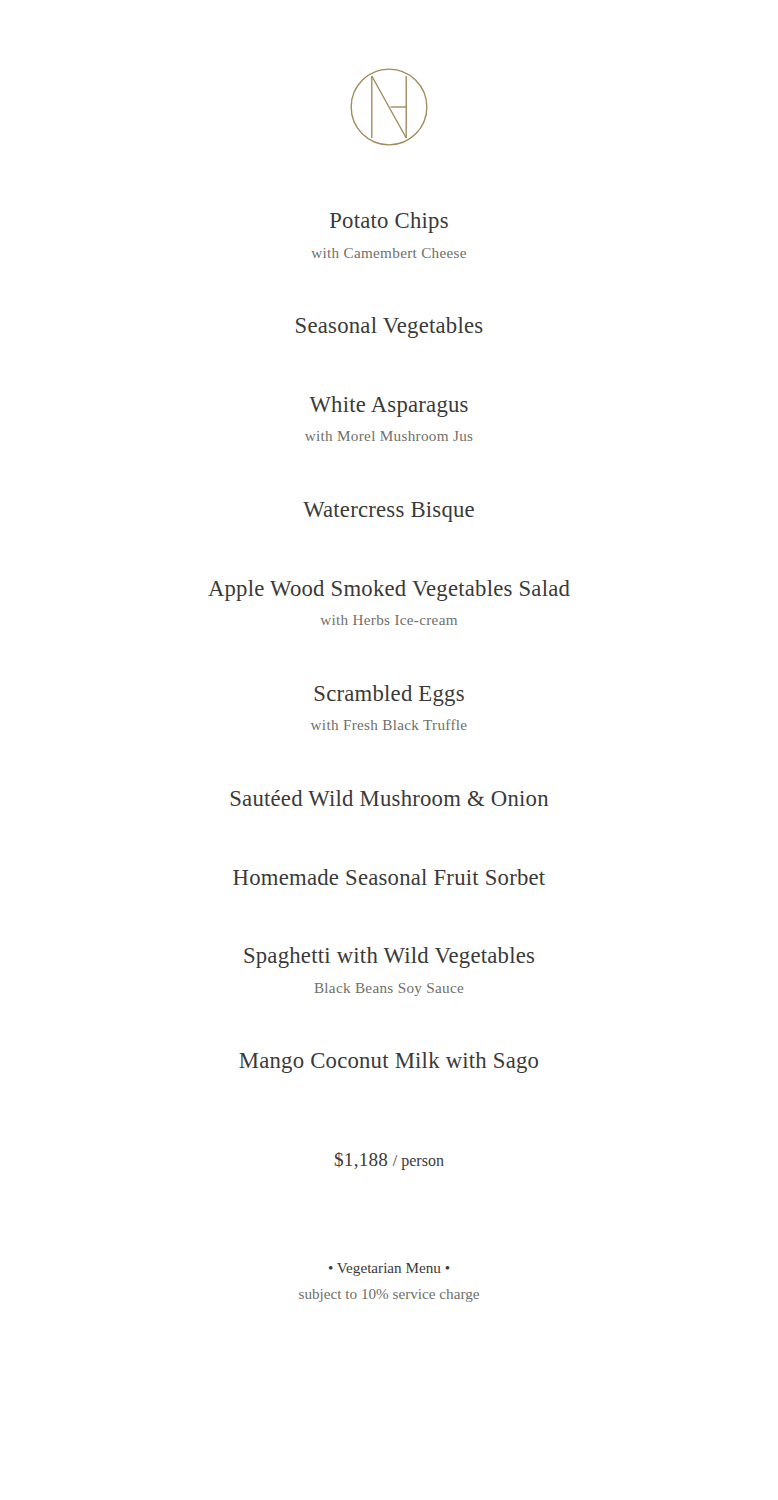Potato Chipswith Camembert Cheese
Seasonal Vegetables
White Asparaguswith Morel Mushroom Jus
Watercress Bisque
Apple Wood Smoked Vegetables Saladwith Herbs Ice-cream
Scrambled Eggswith Fresh Black Truffle
Sautéed Wild Mushroom & Onion
Homemade Seasonal Fruit Sorbet
Spaghetti with Wild VegetablesBlack Beans Soy Sauce
Mango Coconut Milk with Sago
$1,188 / person
• Vegetarian Menu • subject to 10% service charge